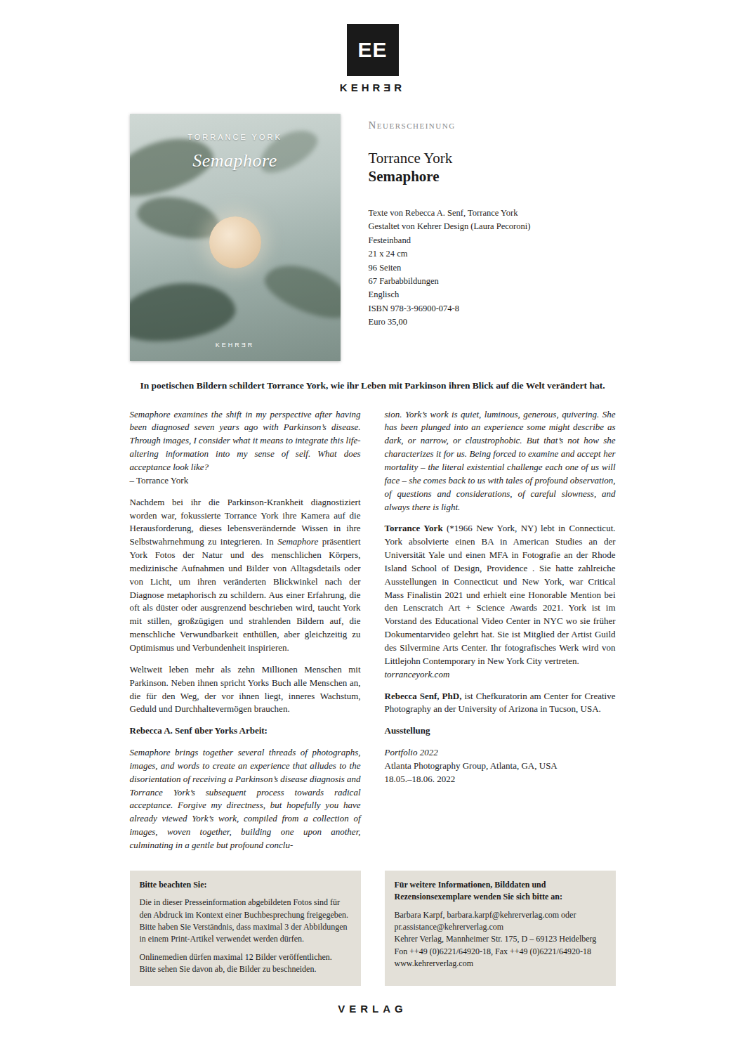EE
KEHRƎR
TORRANCE YORK
Semaphore
KEHRƎR
Neuerscheinung
Torrance YorkSemaphore
Texte von Rebecca A. Senf, Torrance York
Gestaltet von Kehrer Design (Laura Pecoroni)
Festeinband
21 x 24 cm
96 Seiten
67 Farbabbildungen
Englisch
ISBN 978-3-96900-074-8
Euro 35,00
In poetischen Bildern schildert Torrance York, wie ihr Leben mit Parkinson ihren Blick auf die Welt verändert hat.
Semaphore examines the shift in my perspective after having been diagnosed seven years ago with Parkinson’s disease. Through images, I consider what it means to integrate this life-altering information into my sense of self. What does acceptance look like?
– Torrance York
Nachdem bei ihr die Parkinson-Krankheit diagnostiziert worden war, fokussierte Torrance York ihre Kamera auf die Herausforderung, dieses lebensverändernde Wissen in ihre Selbstwahrnehmung zu integrieren. In Semaphore präsentiert York Fotos der Natur und des menschlichen Körpers, medizinische Aufnahmen und Bilder von Alltagsdetails oder von Licht, um ihren veränderten Blickwinkel nach der Diagnose metaphorisch zu schildern. Aus einer Erfahrung, die oft als düster oder ausgrenzend beschrieben wird, taucht York mit stillen, großzügigen und strahlenden Bildern auf, die menschliche Verwundbarkeit enthüllen, aber gleichzeitig zu Optimismus und Verbundenheit inspirieren.
Weltweit leben mehr als zehn Millionen Menschen mit Parkinson. Neben ihnen spricht Yorks Buch alle Menschen an, die für den Weg, der vor ihnen liegt, inneres Wachstum, Geduld und Durchhaltevermögen brauchen.
Rebecca A. Senf über Yorks Arbeit:
Semaphore brings together several threads of photographs, images, and words to create an experience that alludes to the disorientation of receiving a Parkinson’s disease diagnosis and Torrance York’s subsequent process towards radical acceptance. Forgive my directness, but hopefully you have already viewed York’s work, compiled from a collection of images, woven together, building one upon another, culminating in a gentle but profound conclu-
sion. York’s work is quiet, luminous, generous, quivering. She has been plunged into an experience some might describe as dark, or narrow, or claustrophobic. But that’s not how she characterizes it for us. Being forced to examine and accept her mortality – the literal existential challenge each one of us will face – she comes back to us with tales of profound observation, of questions and considerations, of careful slowness, and always there is light.
Torrance York (*1966 New York, NY) lebt in Connecticut. York absolvierte einen BA in American Studies an der Universität Yale und einen MFA in Fotografie an der Rhode Island School of Design, Providence . Sie hatte zahlreiche Ausstellungen in Connecticut und New York, war Critical Mass Finalistin 2021 und erhielt eine Honorable Mention bei den Lenscratch Art + Science Awards 2021. York ist im Vorstand des Educational Video Center in NYC wo sie früher Dokumentarvideo gelehrt hat. Sie ist Mitglied der Artist Guild des Silvermine Arts Center. Ihr fotografisches Werk wird von Littlejohn Contemporary in New York City vertreten.
torranceyork.com
Rebecca Senf, PhD, ist Chefkuratorin am Center for Creative Photography an der University of Arizona in Tucson, USA.
Ausstellung
Portfolio 2022
Atlanta Photography Group, Atlanta, GA, USA
18.05.–18.06. 2022
Bitte beachten Sie:
Die in dieser Presseinformation abgebildeten Fotos sind für den Abdruck im Kontext einer Buchbesprechung freigegeben. Bitte haben Sie Verständnis, dass maximal 3 der Abbildungen in einem Print-Artikel verwendet werden dürfen.
Onlinemedien dürfen maximal 12 Bilder veröffentlichen.
Bitte sehen Sie davon ab, die Bilder zu beschneiden.
Für weitere Informationen, Bilddaten und
Rezensionsexemplare wenden Sie sich bitte an:
Barbara Karpf, barbara.karpf@kehrerverlag.com oder
pr.assistance@kehrerverlag.com
Kehrer Verlag, Mannheimer Str. 175, D – 69123 Heidelberg
Fon ++49 (0)6221/64920-18, Fax ++49 (0)6221/64920-18
www.kehrerverlag.com
VERLAG